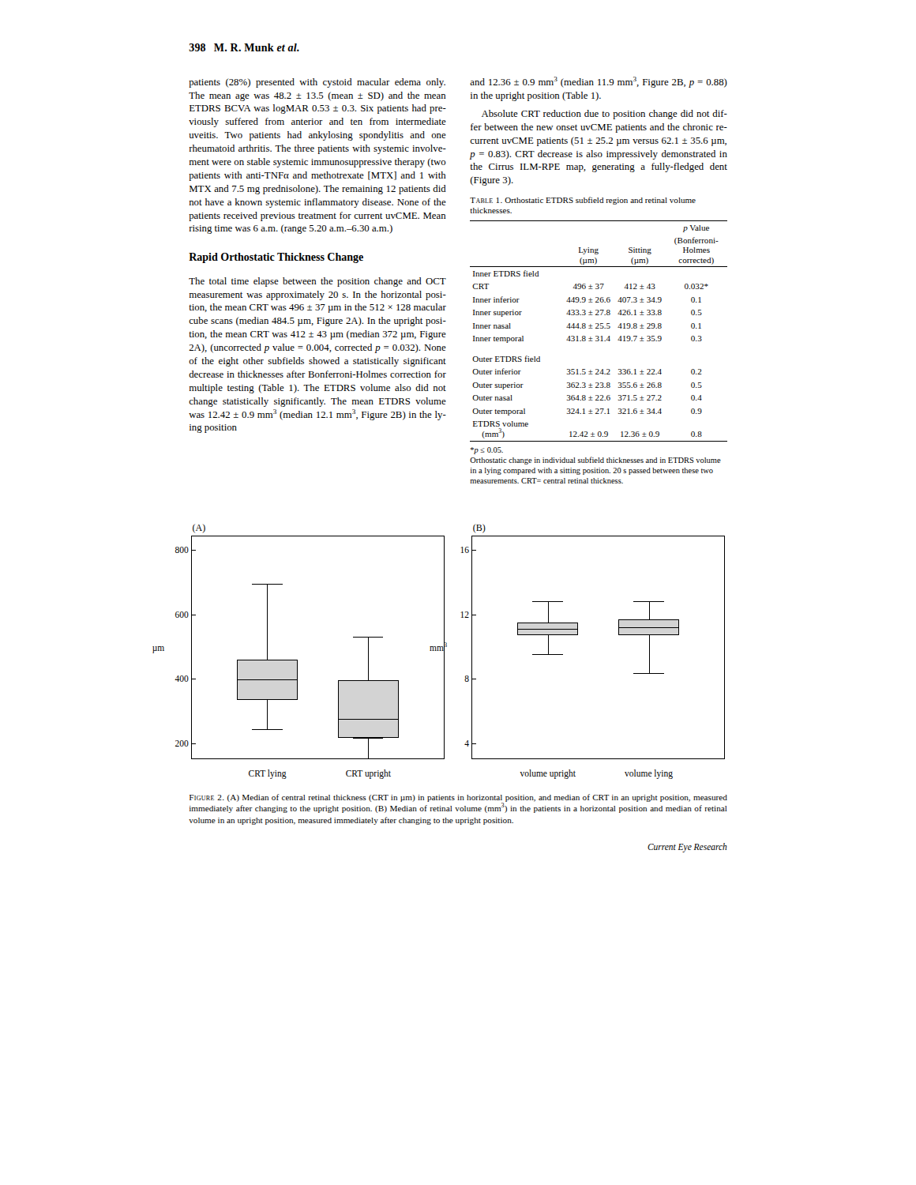398 M. R. Munk et al.
patients (28%) presented with cystoid macular edema only. The mean age was 48.2 ± 13.5 (mean ± SD) and the mean ETDRS BCVA was logMAR 0.53 ± 0.3. Six patients had previously suffered from anterior and ten from intermediate uveitis. Two patients had ankylosing spondylitis and one rheumatoid arthritis. The three patients with systemic involvement were on stable systemic immunosuppressive therapy (two patients with anti-TNFα and methotrexate [MTX] and 1 with MTX and 7.5 mg prednisolone). The remaining 12 patients did not have a known systemic inflammatory disease. None of the patients received previous treatment for current uvCME. Mean rising time was 6 a.m. (range 5.20 a.m.–6.30 a.m.)
Rapid Orthostatic Thickness Change
The total time elapse between the position change and OCT measurement was approximately 20 s. In the horizontal position, the mean CRT was 496 ± 37 µm in the 512 × 128 macular cube scans (median 484.5 µm, Figure 2A). In the upright position, the mean CRT was 412 ± 43 µm (median 372 µm, Figure 2A), (uncorrected p value = 0.004, corrected p = 0.032). None of the eight other subfields showed a statistically significant decrease in thicknesses after Bonferroni-Holmes correction for multiple testing (Table 1). The ETDRS volume also did not change statistically significantly. The mean ETDRS volume was 12.42 ± 0.9 mm3 (median 12.1 mm3, Figure 2B) in the lying position
and 12.36 ± 0.9 mm3 (median 11.9 mm3, Figure 2B, p = 0.88) in the upright position (Table 1).
Absolute CRT reduction due to position change did not differ between the new onset uvCME patients and the chronic recurrent uvCME patients (51 ± 25.2 µm versus 62.1 ± 35.6 µm, p = 0.83). CRT decrease is also impressively demonstrated in the Cirrus ILM-RPE map, generating a fully-fledged dent (Figure 3).
Table 1. Orthostatic ETDRS subfield region and retinal volume thicknesses.
| | | | p Value |
| --- | --- | --- | --- |
| | Lying (µm) | Sitting (µm) | (Bonferroni- Holmes corrected) |
| Inner ETDRS field | | | |
| CRT | 496 ± 37 | 412 ± 43 | 0.032* |
| Inner inferior | 449.9 ± 26.6 | 407.3 ± 34.9 | 0.1 |
| Inner superior | 433.3 ± 27.8 | 426.1 ± 33.8 | 0.5 |
| Inner nasal | 444.8 ± 25.5 | 419.8 ± 29.8 | 0.1 |
| Inner temporal | 431.8 ± 31.4 | 419.7 ± 35.9 | 0.3 |
| Outer ETDRS field | | | |
| Outer inferior | 351.5 ± 24.2 | 336.1 ± 22.4 | 0.2 |
| Outer superior | 362.3 ± 23.8 | 355.6 ± 26.8 | 0.5 |
| Outer nasal | 364.8 ± 22.6 | 371.5 ± 27.2 | 0.4 |
| Outer temporal | 324.1 ± 27.1 | 321.6 ± 34.4 | 0.9 |
| ETDRS volume (mm 3 ) | 12.42 ± 0.9 | 12.36 ± 0.9 | 0.8 |
*p ≤ 0.05.
Orthostatic change in individual subfield thicknesses and in ETDRS volume in a lying compared with a sitting position. 20 s passed between these two measurements. CRT= central retinal thickness.
(A)
µm
800
600
400
200
CRT lying
CRT upright
(B)
mm3
16
12
8
4
volume upright
volume lying
Figure 2. (A) Median of central retinal thickness (CRT in µm) in patients in horizontal position, and median of CRT in an upright position, measured immediately after changing to the upright position. (B) Median of retinal volume (mm3) in the patients in a horizontal position and median of retinal volume in an upright position, measured immediately after changing to the upright position.
Current Eye Research